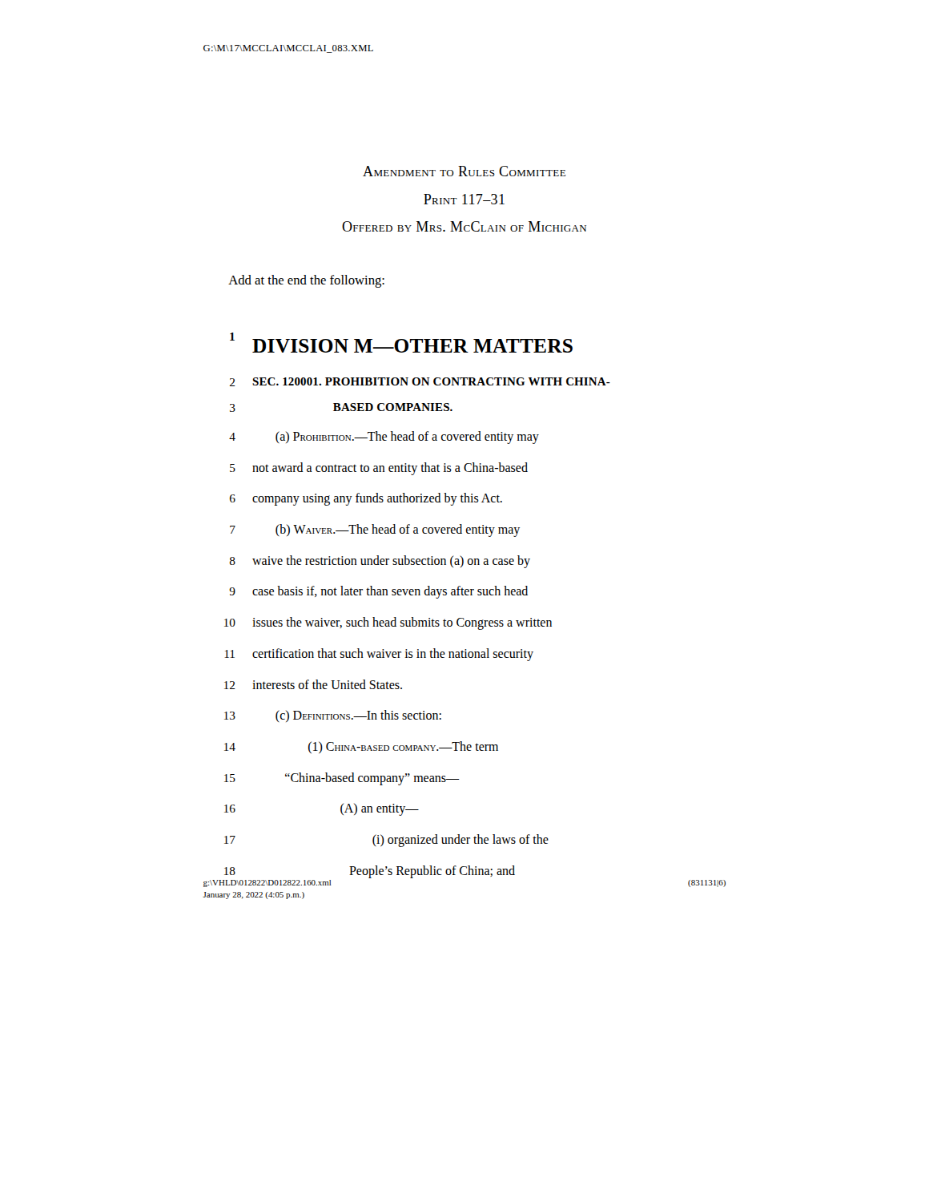G:\M\17\MCCLAI\MCCLAI_083.XML
Amendment to Rules Committee
Print 117–31
Offered by Mrs. McClain of Michigan
Add at the end the following:
1 DIVISION M—OTHER MATTERS
2 SEC. 120001. PROHIBITION ON CONTRACTING WITH CHINA-
3 BASED COMPANIES.
4(a) Prohibition.—The head of a covered entity may
5 not award a contract to an entity that is a China-based
6 company using any funds authorized by this Act.
7(b) Waiver.—The head of a covered entity may
8 waive the restriction under subsection (a) on a case by
9 case basis if, not later than seven days after such head
10 issues the waiver, such head submits to Congress a written
11 certification that such waiver is in the national security
12 interests of the United States.
13(c) Definitions.—In this section:
14(1) China-based company.—The term
15“China-based company” means—
16(A) an entity—
17(i) organized under the laws of the
18 People’s Republic of China; and
(831131|6)
g:\VHLD\012822\D012822.160.xml
January 28, 2022 (4:05 p.m.)